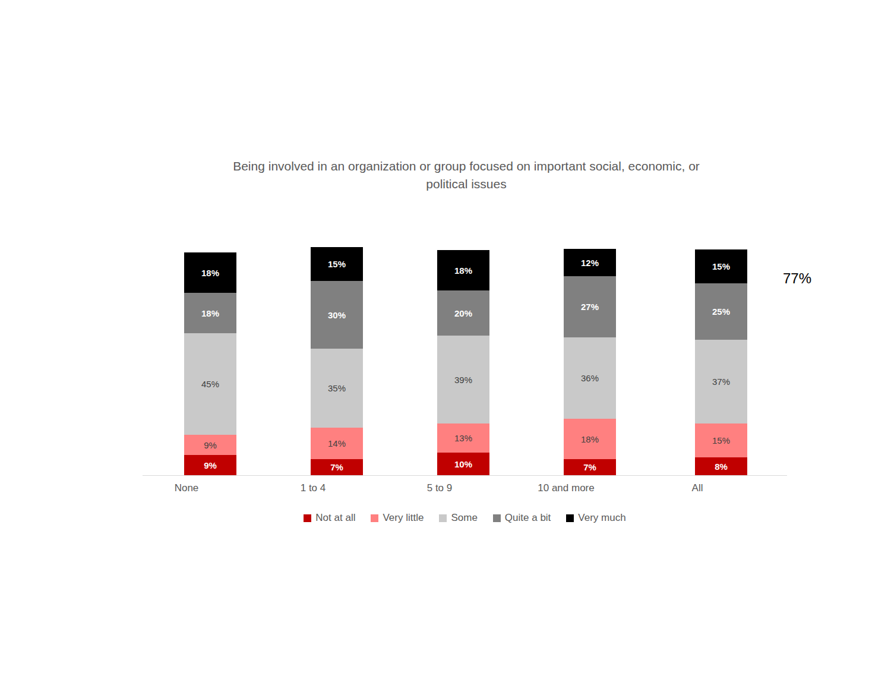Being involved in an organization or group focused on important social, economic, or political issues
18%
18%
45%
9%
9%
15%
30%
35%
14%
7%
18%
20%
39%
13%
10%
12%
27%
36%
18%
7%
15%
25%
37%
15%
8%
None
1 to 4
5 to 9
10 and more
All
Not at all
Very little
Some
Quite a bit
Very much
77%